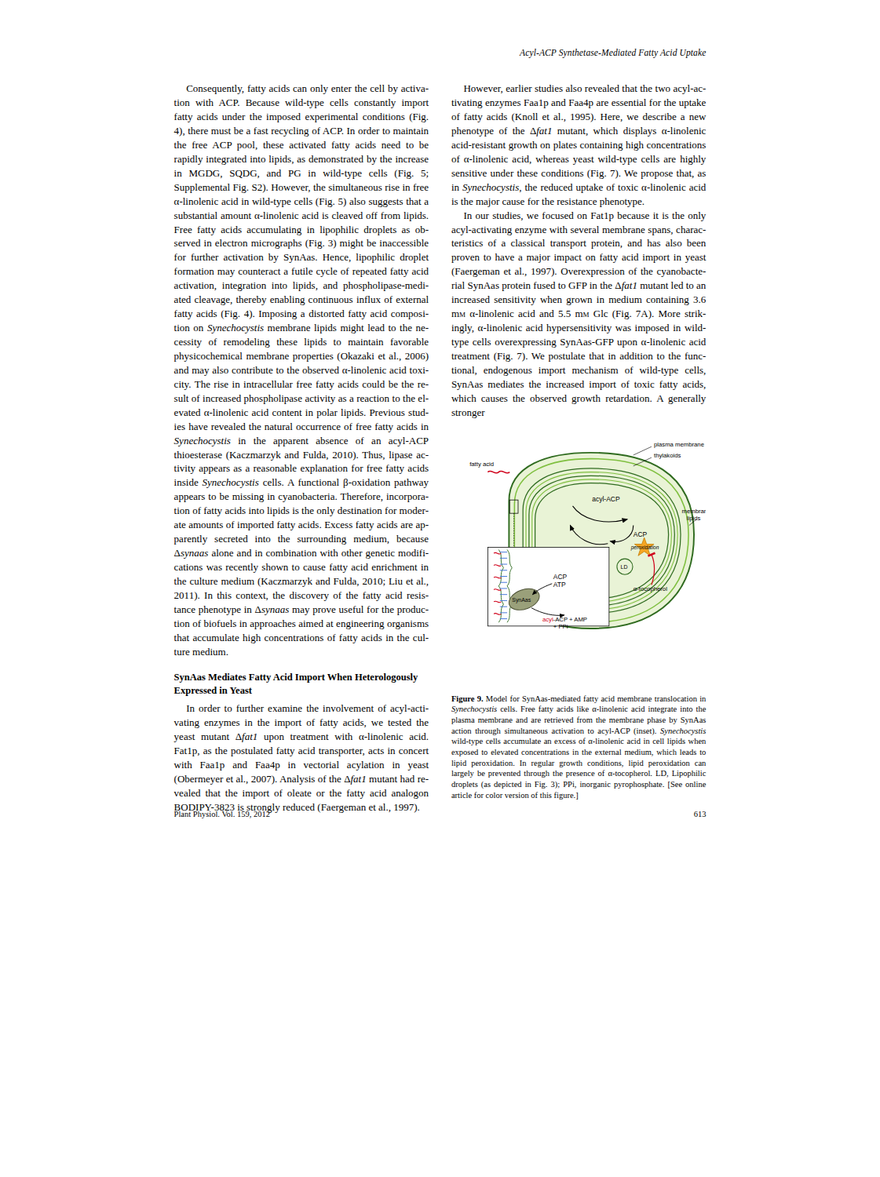Acyl-ACP Synthetase-Mediated Fatty Acid Uptake
Consequently, fatty acids can only enter the cell by activation with ACP. Because wild-type cells constantly import fatty acids under the imposed experimental conditions (Fig. 4), there must be a fast recycling of ACP. In order to maintain the free ACP pool, these activated fatty acids need to be rapidly integrated into lipids, as demonstrated by the increase in MGDG, SQDG, and PG in wild-type cells (Fig. 5; Supplemental Fig. S2). However, the simultaneous rise in free α-linolenic acid in wild-type cells (Fig. 5) also suggests that a substantial amount α-linolenic acid is cleaved off from lipids. Free fatty acids accumulating in lipophilic droplets as observed in electron micrographs (Fig. 3) might be inaccessible for further activation by SynAas. Hence, lipophilic droplet formation may counteract a futile cycle of repeated fatty acid activation, integration into lipids, and phospholipase-mediated cleavage, thereby enabling continuous influx of external fatty acids (Fig. 4). Imposing a distorted fatty acid composition on Synechocystis membrane lipids might lead to the necessity of remodeling these lipids to maintain favorable physicochemical membrane properties (Okazaki et al., 2006) and may also contribute to the observed α-linolenic acid toxicity. The rise in intracellular free fatty acids could be the result of increased phospholipase activity as a reaction to the elevated α-linolenic acid content in polar lipids. Previous studies have revealed the natural occurrence of free fatty acids in Synechocystis in the apparent absence of an acyl-ACP thioesterase (Kaczmarzyk and Fulda, 2010). Thus, lipase activity appears as a reasonable explanation for free fatty acids inside Synechocystis cells. A functional β-oxidation pathway appears to be missing in cyanobacteria. Therefore, incorporation of fatty acids into lipids is the only destination for moderate amounts of imported fatty acids. Excess fatty acids are apparently secreted into the surrounding medium, because Δsynaas alone and in combination with other genetic modifications was recently shown to cause fatty acid enrichment in the culture medium (Kaczmarzyk and Fulda, 2010; Liu et al., 2011). In this context, the discovery of the fatty acid resistance phenotype in Δsynaas may prove useful for the production of biofuels in approaches aimed at engineering organisms that accumulate high concentrations of fatty acids in the culture medium.
SynAas Mediates Fatty Acid Import When Heterologously Expressed in Yeast
In order to further examine the involvement of acyl-activating enzymes in the import of fatty acids, we tested the yeast mutant Δfat1 upon treatment with α-linolenic acid. Fat1p, as the postulated fatty acid transporter, acts in concert with Faa1p and Faa4p in vectorial acylation in yeast (Obermeyer et al., 2007). Analysis of the Δfat1 mutant had revealed that the import of oleate or the fatty acid analogon BODIPY-3823 is strongly reduced (Faergeman et al., 1997).
However, earlier studies also revealed that the two acyl-activating enzymes Faa1p and Faa4p are essential for the uptake of fatty acids (Knoll et al., 1995). Here, we describe a new phenotype of the Δfat1 mutant, which displays α-linolenic acid-resistant growth on plates containing high concentrations of α-linolenic acid, whereas yeast wild-type cells are highly sensitive under these conditions (Fig. 7). We propose that, as in Synechocystis, the reduced uptake of toxic α-linolenic acid is the major cause for the resistance phenotype.
In our studies, we focused on Fat1p because it is the only acyl-activating enzyme with several membrane spans, characteristics of a classical transport protein, and has also been proven to have a major impact on fatty acid import in yeast (Faergeman et al., 1997). Overexpression of the cyanobacterial SynAas protein fused to GFP in the Δfat1 mutant led to an increased sensitivity when grown in medium containing 3.6 mm α-linolenic acid and 5.5 mm Glc (Fig. 7A). More strikingly, α-linolenic acid hypersensitivity was imposed in wild-type cells overexpressing SynAas-GFP upon α-linolenic acid treatment (Fig. 7). We postulate that in addition to the functional, endogenous import mechanism of wild-type cells, SynAas mediates the increased import of toxic fatty acids, which causes the observed growth retardation. A generally stronger
fatty acid plasma membrane thylakoids membrane lipids acyl-ACP ACP peroxidation LD α-tocopherol SynAas ACP ATP acyl-ACP + AMP + PPi
Figure 9. Model for SynAas-mediated fatty acid membrane translocation in Synechocystis cells. Free fatty acids like α-linolenic acid integrate into the plasma membrane and are retrieved from the membrane phase by SynAas action through simultaneous activation to acyl-ACP (inset). Synechocystis wild-type cells accumulate an excess of α-linolenic acid in cell lipids when exposed to elevated concentrations in the external medium, which leads to lipid peroxidation. In regular growth conditions, lipid peroxidation can largely be prevented through the presence of α-tocopherol. LD, Lipophilic droplets (as depicted in Fig. 3); PPi, inorganic pyrophosphate. [See online article for color version of this figure.]
Plant Physiol. Vol. 159, 2012
613